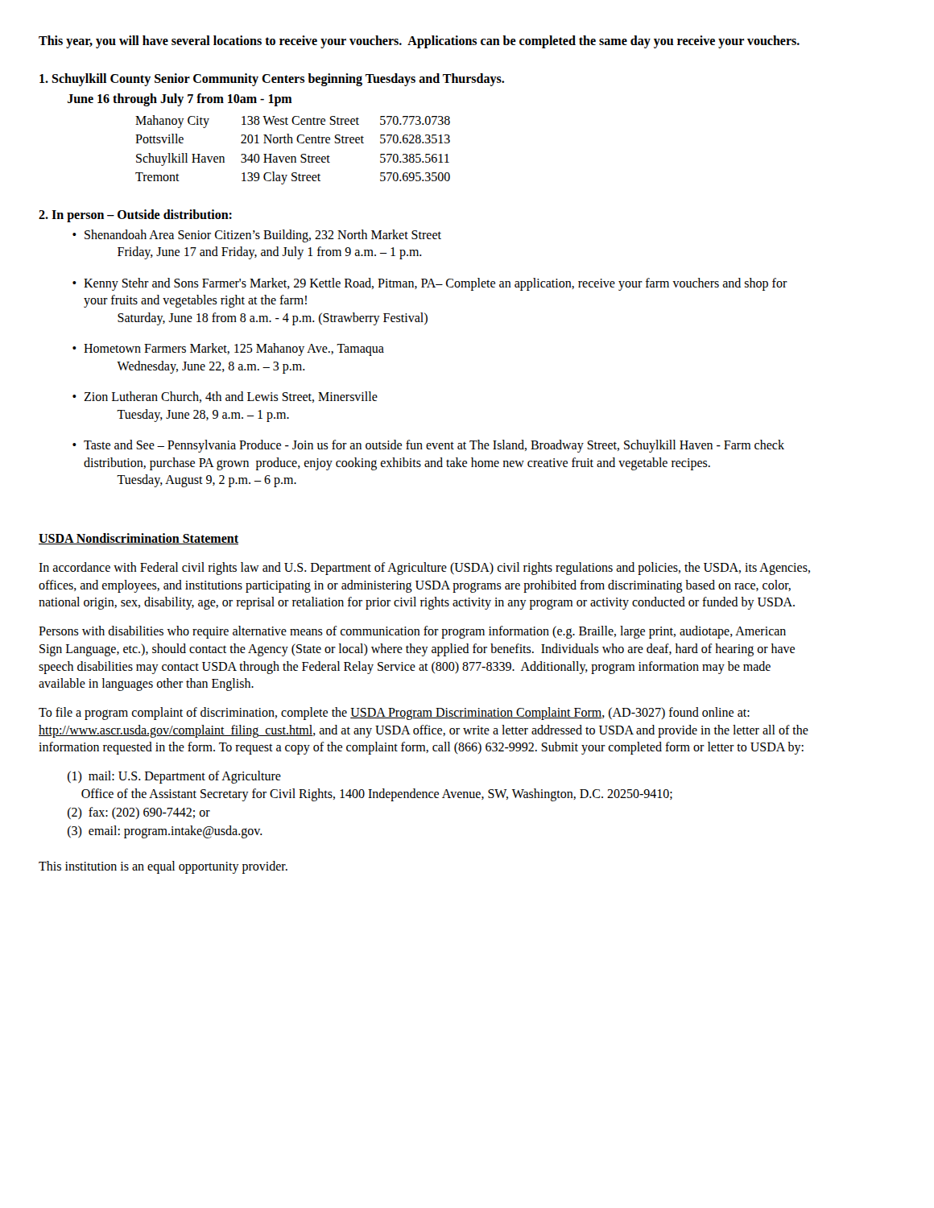This year, you will have several locations to receive your vouchers. Applications can be completed the same day you receive your vouchers.
1. Schuylkill County Senior Community Centers beginning Tuesdays and Thursdays.
June 16 through July 7 from 10am - 1pm
| Mahanoy City | 138 West Centre Street | 570.773.0738 |
| Pottsville | 201 North Centre Street | 570.628.3513 |
| Schuylkill Haven | 340 Haven Street | 570.385.5611 |
| Tremont | 139 Clay Street | 570.695.3500 |
2. In person – Outside distribution:
Shenandoah Area Senior Citizen’s Building, 232 North Market Street Friday, June 17 and Friday, and July 1 from 9 a.m. – 1 p.m.
Kenny Stehr and Sons Farmer's Market, 29 Kettle Road, Pitman, PA– Complete an application, receive your farm vouchers and shop for your fruits and vegetables right at the farm! Saturday, June 18 from 8 a.m. - 4 p.m. (Strawberry Festival)
Hometown Farmers Market, 125 Mahanoy Ave., Tamaqua Wednesday, June 22, 8 a.m. – 3 p.m.
Zion Lutheran Church, 4th and Lewis Street, Minersville Tuesday, June 28, 9 a.m. – 1 p.m.
Taste and See – Pennsylvania Produce - Join us for an outside fun event at The Island, Broadway Street, Schuylkill Haven - Farm check distribution, purchase PA grown produce, enjoy cooking exhibits and take home new creative fruit and vegetable recipes. Tuesday, August 9, 2 p.m. – 6 p.m.
USDA Nondiscrimination Statement
In accordance with Federal civil rights law and U.S. Department of Agriculture (USDA) civil rights regulations and policies, the USDA, its Agencies, offices, and employees, and institutions participating in or administering USDA programs are prohibited from discriminating based on race, color, national origin, sex, disability, age, or reprisal or retaliation for prior civil rights activity in any program or activity conducted or funded by USDA.
Persons with disabilities who require alternative means of communication for program information (e.g. Braille, large print, audiotape, American Sign Language, etc.), should contact the Agency (State or local) where they applied for benefits. Individuals who are deaf, hard of hearing or have speech disabilities may contact USDA through the Federal Relay Service at (800) 877-8339. Additionally, program information may be made available in languages other than English.
To file a program complaint of discrimination, complete the USDA Program Discrimination Complaint Form, (AD-3027) found online at: http://www.ascr.usda.gov/complaint_filing_cust.html, and at any USDA office, or write a letter addressed to USDA and provide in the letter all of the information requested in the form. To request a copy of the complaint form, call (866) 632-9992. Submit your completed form or letter to USDA by:
(1) mail: U.S. Department of Agriculture Office of the Assistant Secretary for Civil Rights, 1400 Independence Avenue, SW, Washington, D.C. 20250-9410;
(2) fax: (202) 690-7442; or
(3) email: program.intake@usda.gov.
This institution is an equal opportunity provider.